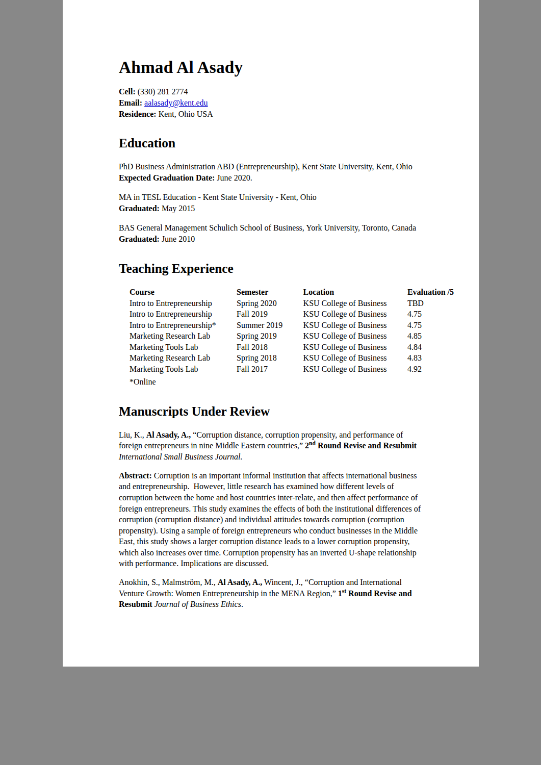Ahmad Al Asady
Cell: (330) 281 2774
Email: aalasady@kent.edu
Residence: Kent, Ohio USA
Education
PhD Business Administration ABD (Entrepreneurship), Kent State University, Kent, Ohio
Expected Graduation Date: June 2020.
MA in TESL Education - Kent State University - Kent, Ohio
Graduated: May 2015
BAS General Management Schulich School of Business, York University, Toronto, Canada
Graduated: June 2010
Teaching Experience
| Course | Semester | Location | Evaluation /5 |
| --- | --- | --- | --- |
| Intro to Entrepreneurship | Spring 2020 | KSU College of Business | TBD |
| Intro to Entrepreneurship | Fall 2019 | KSU College of Business | 4.75 |
| Intro to Entrepreneurship* | Summer 2019 | KSU College of Business | 4.75 |
| Marketing Research Lab | Spring 2019 | KSU College of Business | 4.85 |
| Marketing Tools Lab | Fall 2018 | KSU College of Business | 4.84 |
| Marketing Research Lab | Spring 2018 | KSU College of Business | 4.83 |
| Marketing Tools Lab | Fall 2017 | KSU College of Business | 4.92 |
*Online
Manuscripts Under Review
Liu, K., Al Asady, A., “Corruption distance, corruption propensity, and performance of foreign entrepreneurs in nine Middle Eastern countries,” 2nd Round Revise and Resubmit International Small Business Journal.
Abstract: Corruption is an important informal institution that affects international business and entrepreneurship. However, little research has examined how different levels of corruption between the home and host countries inter-relate, and then affect performance of foreign entrepreneurs. This study examines the effects of both the institutional differences of corruption (corruption distance) and individual attitudes towards corruption (corruption propensity). Using a sample of foreign entrepreneurs who conduct businesses in the Middle East, this study shows a larger corruption distance leads to a lower corruption propensity, which also increases over time. Corruption propensity has an inverted U-shape relationship with performance. Implications are discussed.
Anokhin, S., Malmström, M., Al Asady, A., Wincent, J., “Corruption and International Venture Growth: Women Entrepreneurship in the MENA Region,” 1st Round Revise and Resubmit Journal of Business Ethics.